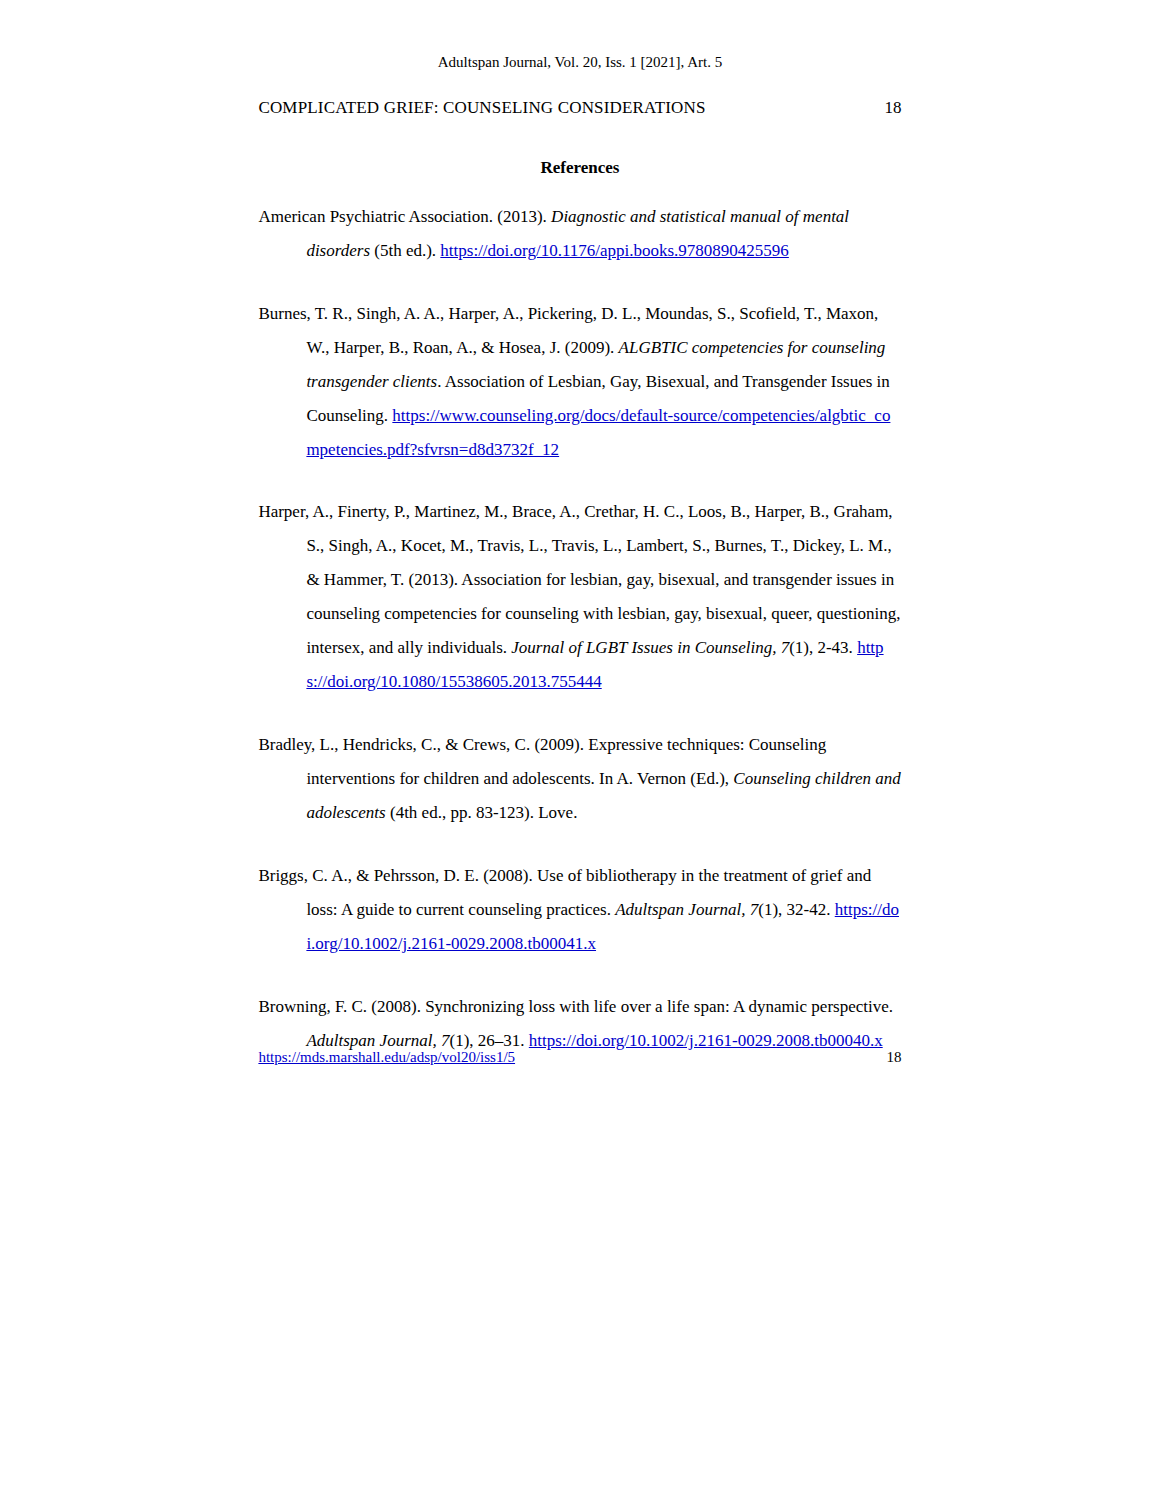Adultspan Journal, Vol. 20, Iss. 1 [2021], Art. 5
COMPLICATED GRIEF: COUNSELING CONSIDERATIONS 18
References
American Psychiatric Association. (2013). Diagnostic and statistical manual of mental disorders (5th ed.). https://doi.org/10.1176/appi.books.9780890425596
Burnes, T. R., Singh, A. A., Harper, A., Pickering, D. L., Moundas, S., Scofield, T., Maxon, W., Harper, B., Roan, A., & Hosea, J. (2009). ALGBTIC competencies for counseling transgender clients. Association of Lesbian, Gay, Bisexual, and Transgender Issues in Counseling. https://www.counseling.org/docs/default-source/competencies/algbtic_competencies.pdf?sfvrsn=d8d3732f_12
Harper, A., Finerty, P., Martinez, M., Brace, A., Crethar, H. C., Loos, B., Harper, B., Graham, S., Singh, A., Kocet, M., Travis, L., Travis, L., Lambert, S., Burnes, T., Dickey, L. M., & Hammer, T. (2013). Association for lesbian, gay, bisexual, and transgender issues in counseling competencies for counseling with lesbian, gay, bisexual, queer, questioning, intersex, and ally individuals. Journal of LGBT Issues in Counseling, 7(1), 2-43. https://doi.org/10.1080/15538605.2013.755444
Bradley, L., Hendricks, C., & Crews, C. (2009). Expressive techniques: Counseling interventions for children and adolescents. In A. Vernon (Ed.), Counseling children and adolescents (4th ed., pp. 83-123). Love.
Briggs, C. A., & Pehrsson, D. E. (2008). Use of bibliotherapy in the treatment of grief and loss: A guide to current counseling practices. Adultspan Journal, 7(1), 32-42. https://doi.org/10.1002/j.2161-0029.2008.tb00041.x
Browning, F. C. (2008). Synchronizing loss with life over a life span: A dynamic perspective. Adultspan Journal, 7(1), 26–31. https://doi.org/10.1002/j.2161-0029.2008.tb00040.x
https://mds.marshall.edu/adsp/vol20/iss1/5 18